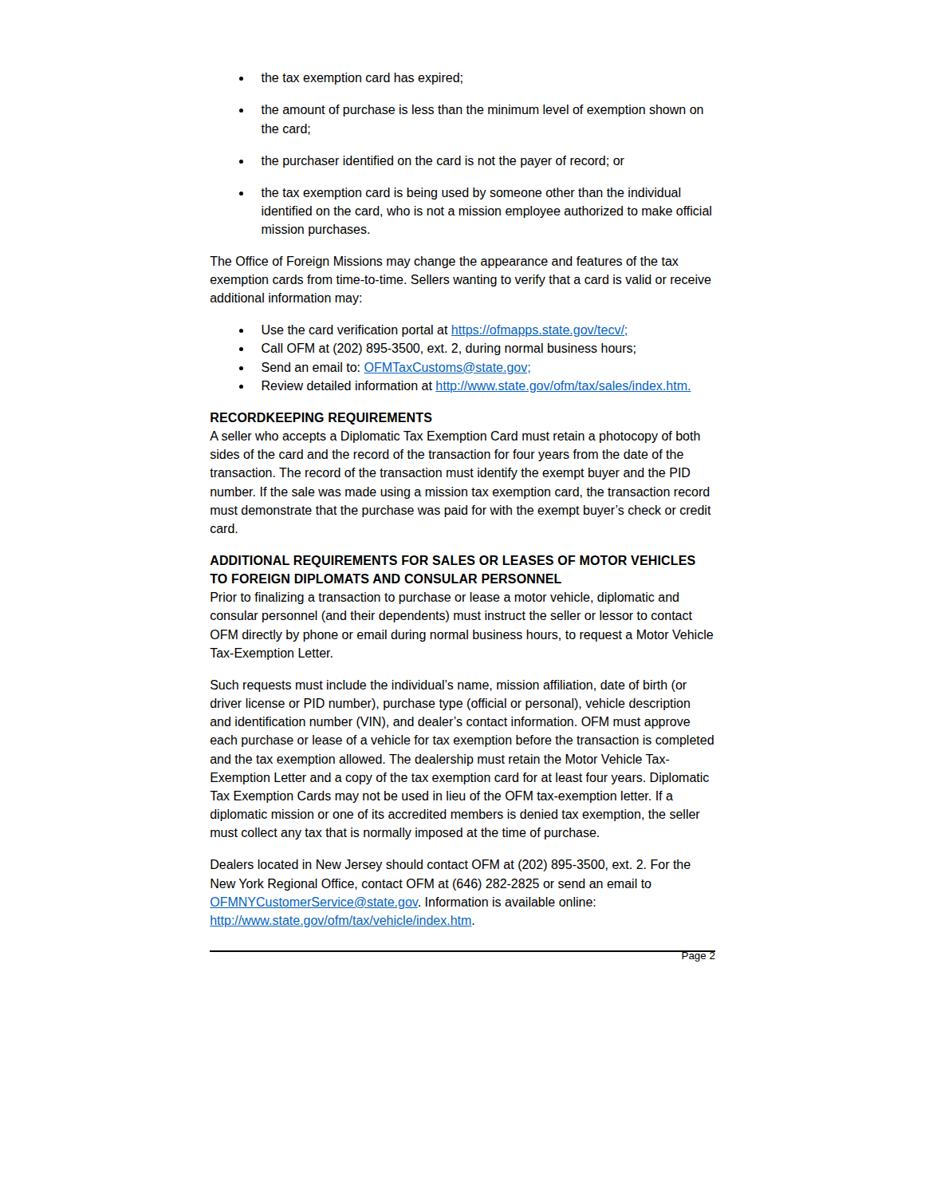the tax exemption card has expired;
the amount of purchase is less than the minimum level of exemption shown on the card;
the purchaser identified on the card is not the payer of record; or
the tax exemption card is being used by someone other than the individual identified on the card, who is not a mission employee authorized to make official mission purchases.
The Office of Foreign Missions may change the appearance and features of the tax exemption cards from time-to-time. Sellers wanting to verify that a card is valid or receive additional information may:
Use the card verification portal at https://ofmapps.state.gov/tecv/;
Call OFM at (202) 895-3500, ext. 2, during normal business hours;
Send an email to: OFMTaxCustoms@state.gov;
Review detailed information at http://www.state.gov/ofm/tax/sales/index.htm.
Recordkeeping Requirements
A seller who accepts a Diplomatic Tax Exemption Card must retain a photocopy of both sides of the card and the record of the transaction for four years from the date of the transaction. The record of the transaction must identify the exempt buyer and the PID number. If the sale was made using a mission tax exemption card, the transaction record must demonstrate that the purchase was paid for with the exempt buyer’s check or credit card.
Additional Requirements for Sales or Leases of Motor Vehicles to Foreign Diplomats and Consular Personnel
Prior to finalizing a transaction to purchase or lease a motor vehicle, diplomatic and consular personnel (and their dependents) must instruct the seller or lessor to contact OFM directly by phone or email during normal business hours, to request a Motor Vehicle Tax-Exemption Letter.
Such requests must include the individual’s name, mission affiliation, date of birth (or driver license or PID number), purchase type (official or personal), vehicle description and identification number (VIN), and dealer’s contact information. OFM must approve each purchase or lease of a vehicle for tax exemption before the transaction is completed and the tax exemption allowed. The dealership must retain the Motor Vehicle Tax-Exemption Letter and a copy of the tax exemption card for at least four years. Diplomatic Tax Exemption Cards may not be used in lieu of the OFM tax-exemption letter. If a diplomatic mission or one of its accredited members is denied tax exemption, the seller must collect any tax that is normally imposed at the time of purchase.
Dealers located in New Jersey should contact OFM at (202) 895-3500, ext. 2. For the New York Regional Office, contact OFM at (646) 282-2825 or send an email to OFMNYCustomerService@state.gov. Information is available online: http://www.state.gov/ofm/tax/vehicle/index.htm.
Page 2